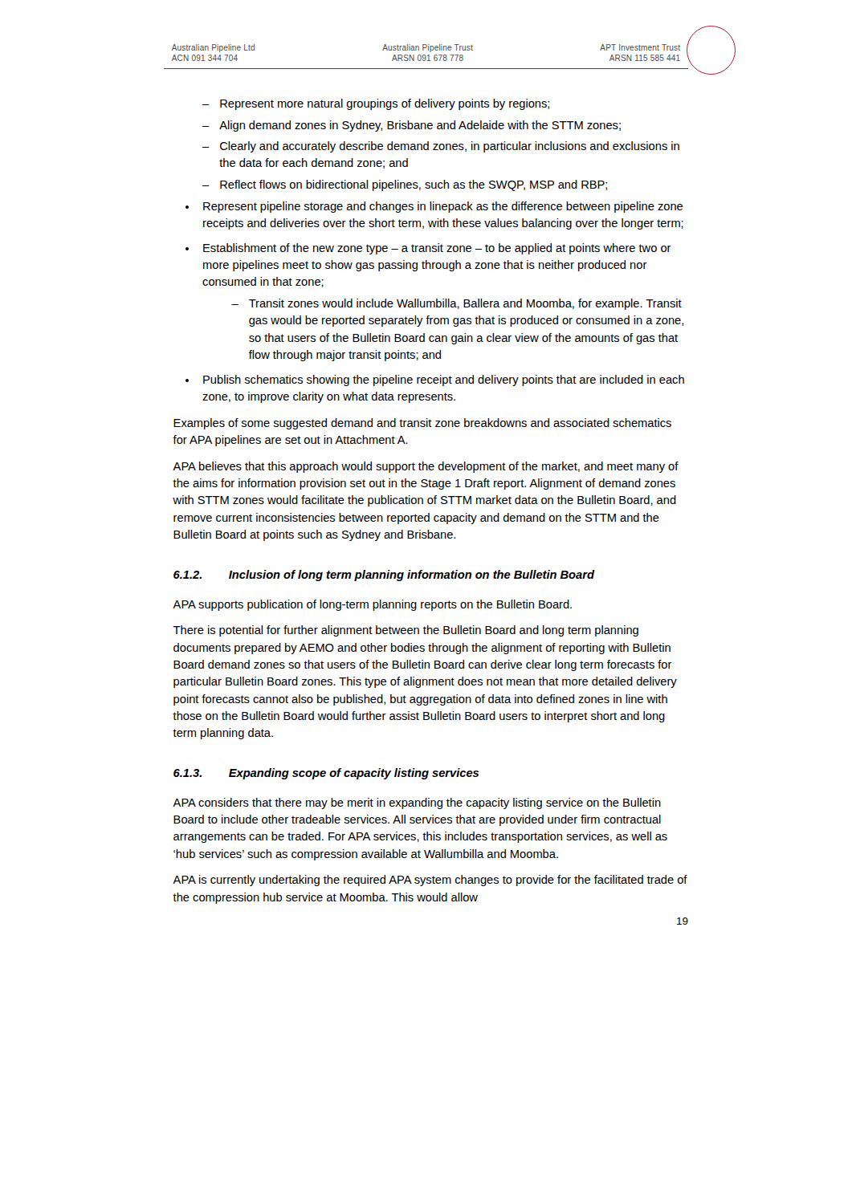Australian Pipeline Ltd
ACN 091 344 704
Australian Pipeline Trust
ARSN 091 678 778
APT Investment Trust
ARSN 115 585 441
Represent more natural groupings of delivery points by regions;
Align demand zones in Sydney, Brisbane and Adelaide with the STTM zones;
Clearly and accurately describe demand zones, in particular inclusions and exclusions in the data for each demand zone; and
Reflect flows on bidirectional pipelines, such as the SWQP, MSP and RBP;
Represent pipeline storage and changes in linepack as the difference between pipeline zone receipts and deliveries over the short term, with these values balancing over the longer term;
Establishment of the new zone type – a transit zone – to be applied at points where two or more pipelines meet to show gas passing through a zone that is neither produced nor consumed in that zone;
Transit zones would include Wallumbilla, Ballera and Moomba, for example. Transit gas would be reported separately from gas that is produced or consumed in a zone, so that users of the Bulletin Board can gain a clear view of the amounts of gas that flow through major transit points; and
Publish schematics showing the pipeline receipt and delivery points that are included in each zone, to improve clarity on what data represents.
Examples of some suggested demand and transit zone breakdowns and associated schematics for APA pipelines are set out in Attachment A.
APA believes that this approach would support the development of the market, and meet many of the aims for information provision set out in the Stage 1 Draft report. Alignment of demand zones with STTM zones would facilitate the publication of STTM market data on the Bulletin Board, and remove current inconsistencies between reported capacity and demand on the STTM and the Bulletin Board at points such as Sydney and Brisbane.
6.1.2. Inclusion of long term planning information on the Bulletin Board
APA supports publication of long-term planning reports on the Bulletin Board.
There is potential for further alignment between the Bulletin Board and long term planning documents prepared by AEMO and other bodies through the alignment of reporting with Bulletin Board demand zones so that users of the Bulletin Board can derive clear long term forecasts for particular Bulletin Board zones. This type of alignment does not mean that more detailed delivery point forecasts cannot also be published, but aggregation of data into defined zones in line with those on the Bulletin Board would further assist Bulletin Board users to interpret short and long term planning data.
6.1.3. Expanding scope of capacity listing services
APA considers that there may be merit in expanding the capacity listing service on the Bulletin Board to include other tradeable services. All services that are provided under firm contractual arrangements can be traded. For APA services, this includes transportation services, as well as ‘hub services’ such as compression available at Wallumbilla and Moomba.
APA is currently undertaking the required APA system changes to provide for the facilitated trade of the compression hub service at Moomba. This would allow
19